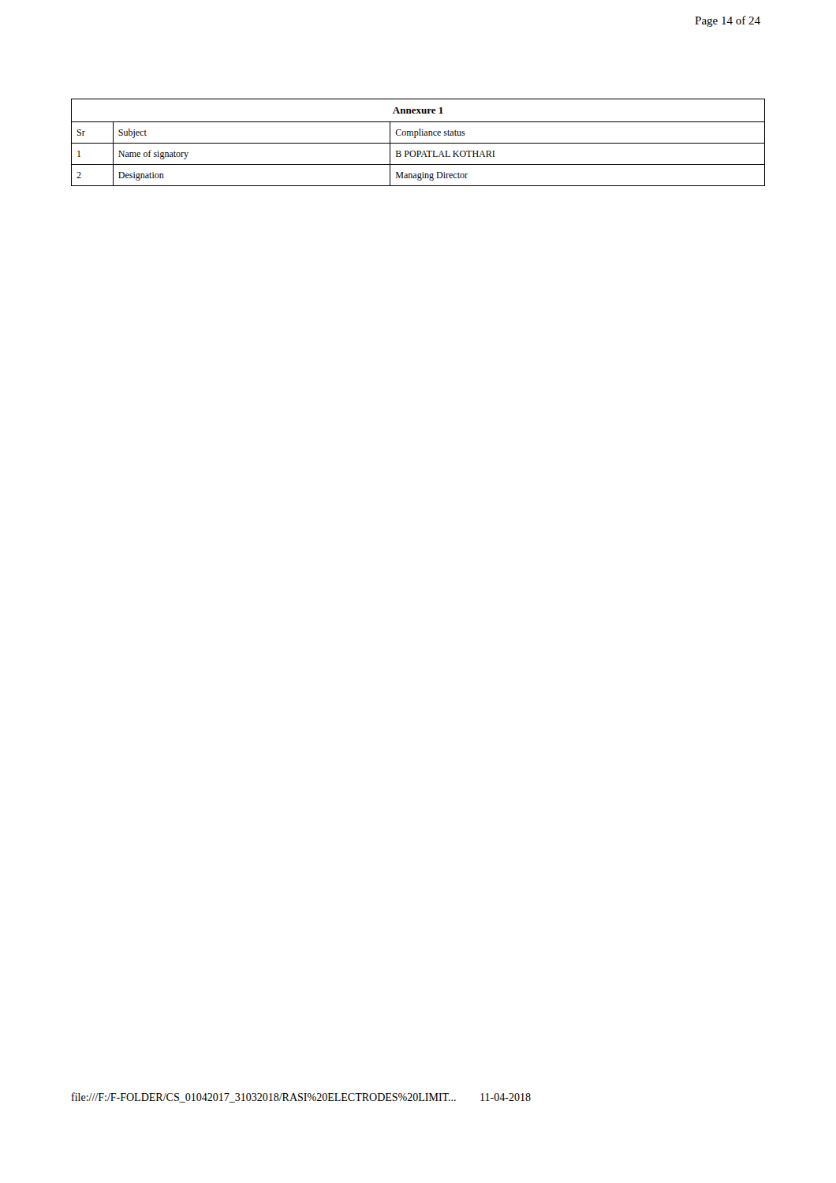Page 14 of 24
| Annexure 1 |
| --- |
| Sr | Subject | Compliance status |
| 1 | Name of signatory | B POPATLAL KOTHARI |
| 2 | Designation | Managing Director |
file:///F:/F-FOLDER/CS_01042017_31032018/RASI%20ELECTRODES%20LIMIT... 11-04-2018